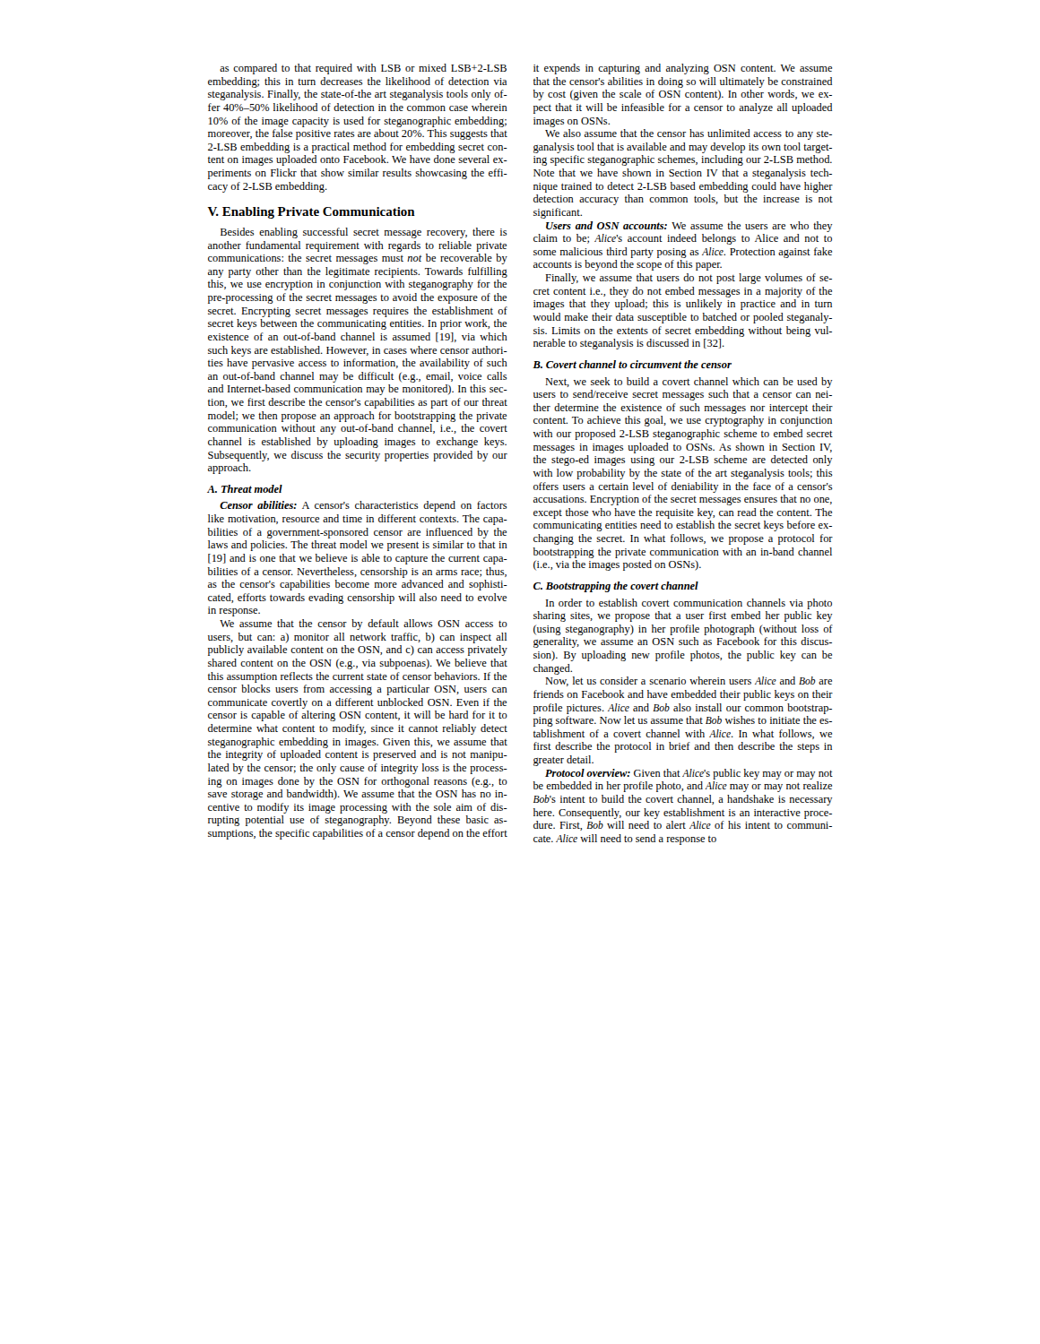as compared to that required with LSB or mixed LSB+2-LSB embedding; this in turn decreases the likelihood of detection via steganalysis. Finally, the state-of-the art steganalysis tools only offer 40%–50% likelihood of detection in the common case wherein 10% of the image capacity is used for steganographic embedding; moreover, the false positive rates are about 20%. This suggests that 2-LSB embedding is a practical method for embedding secret content on images uploaded onto Facebook. We have done several experiments on Flickr that show similar results showcasing the efficacy of 2-LSB embedding.
V. Enabling Private Communication
Besides enabling successful secret message recovery, there is another fundamental requirement with regards to reliable private communications: the secret messages must not be recoverable by any party other than the legitimate recipients. Towards fulfilling this, we use encryption in conjunction with steganography for the pre-processing of the secret messages to avoid the exposure of the secret. Encrypting secret messages requires the establishment of secret keys between the communicating entities. In prior work, the existence of an out-of-band channel is assumed [19], via which such keys are established. However, in cases where censor authorities have pervasive access to information, the availability of such an out-of-band channel may be difficult (e.g., email, voice calls and Internet-based communication may be monitored). In this section, we first describe the censor's capabilities as part of our threat model; we then propose an approach for bootstrapping the private communication without any out-of-band channel, i.e., the covert channel is established by uploading images to exchange keys. Subsequently, we discuss the security properties provided by our approach.
A. Threat model
Censor abilities: A censor's characteristics depend on factors like motivation, resource and time in different contexts. The capabilities of a government-sponsored censor are influenced by the laws and policies. The threat model we present is similar to that in [19] and is one that we believe is able to capture the current capabilities of a censor. Nevertheless, censorship is an arms race; thus, as the censor's capabilities become more advanced and sophisticated, efforts towards evading censorship will also need to evolve in response.
We assume that the censor by default allows OSN access to users, but can: a) monitor all network traffic, b) can inspect all publicly available content on the OSN, and c) can access privately shared content on the OSN (e.g., via subpoenas). We believe that this assumption reflects the current state of censor behaviors. If the censor blocks users from accessing a particular OSN, users can communicate covertly on a different unblocked OSN. Even if the censor is capable of altering OSN content, it will be hard for it to determine what content to modify, since it cannot reliably detect steganographic embedding in images. Given this, we assume that the integrity of uploaded content is preserved and is not manipulated by the censor; the only cause of integrity loss is the processing on images done by the OSN for orthogonal reasons (e.g., to save storage and bandwidth). We assume that the OSN has no incentive to modify its image processing with the sole aim of disrupting potential use of steganography. Beyond these basic assumptions, the specific capabilities of a censor depend on the effort it expends in capturing and analyzing OSN content. We assume that the censor's abilities in doing so will ultimately be constrained by cost (given the scale of OSN content). In other words, we expect that it will be infeasible for a censor to analyze all uploaded images on OSNs.
We also assume that the censor has unlimited access to any steganalysis tool that is available and may develop its own tool targeting specific steganographic schemes, including our 2-LSB method. Note that we have shown in Section IV that a steganalysis technique trained to detect 2-LSB based embedding could have higher detection accuracy than common tools, but the increase is not significant.
Users and OSN accounts: We assume the users are who they claim to be; Alice's account indeed belongs to Alice and not to some malicious third party posing as Alice. Protection against fake accounts is beyond the scope of this paper.
Finally, we assume that users do not post large volumes of secret content i.e., they do not embed messages in a majority of the images that they upload; this is unlikely in practice and in turn would make their data susceptible to batched or pooled steganalysis. Limits on the extents of secret embedding without being vulnerable to steganalysis is discussed in [32].
B. Covert channel to circumvent the censor
Next, we seek to build a covert channel which can be used by users to send/receive secret messages such that a censor can neither determine the existence of such messages nor intercept their content. To achieve this goal, we use cryptography in conjunction with our proposed 2-LSB steganographic scheme to embed secret messages in images uploaded to OSNs. As shown in Section IV, the stego-ed images using our 2-LSB scheme are detected only with low probability by the state of the art steganalysis tools; this offers users a certain level of deniability in the face of a censor's accusations. Encryption of the secret messages ensures that no one, except those who have the requisite key, can read the content. The communicating entities need to establish the secret keys before exchanging the secret. In what follows, we propose a protocol for bootstrapping the private communication with an in-band channel (i.e., via the images posted on OSNs).
C. Bootstrapping the covert channel
In order to establish covert communication channels via photo sharing sites, we propose that a user first embed her public key (using steganography) in her profile photograph (without loss of generality, we assume an OSN such as Facebook for this discussion). By uploading new profile photos, the public key can be changed.
Now, let us consider a scenario wherein users Alice and Bob are friends on Facebook and have embedded their public keys on their profile pictures. Alice and Bob also install our common bootstrapping software. Now let us assume that Bob wishes to initiate the establishment of a covert channel with Alice. In what follows, we first describe the protocol in brief and then describe the steps in greater detail.
Protocol overview: Given that Alice's public key may or may not be embedded in her profile photo, and Alice may or may not realize Bob's intent to build the covert channel, a handshake is necessary here. Consequently, our key establishment is an interactive procedure. First, Bob will need to alert Alice of his intent to communicate. Alice will need to send a response to